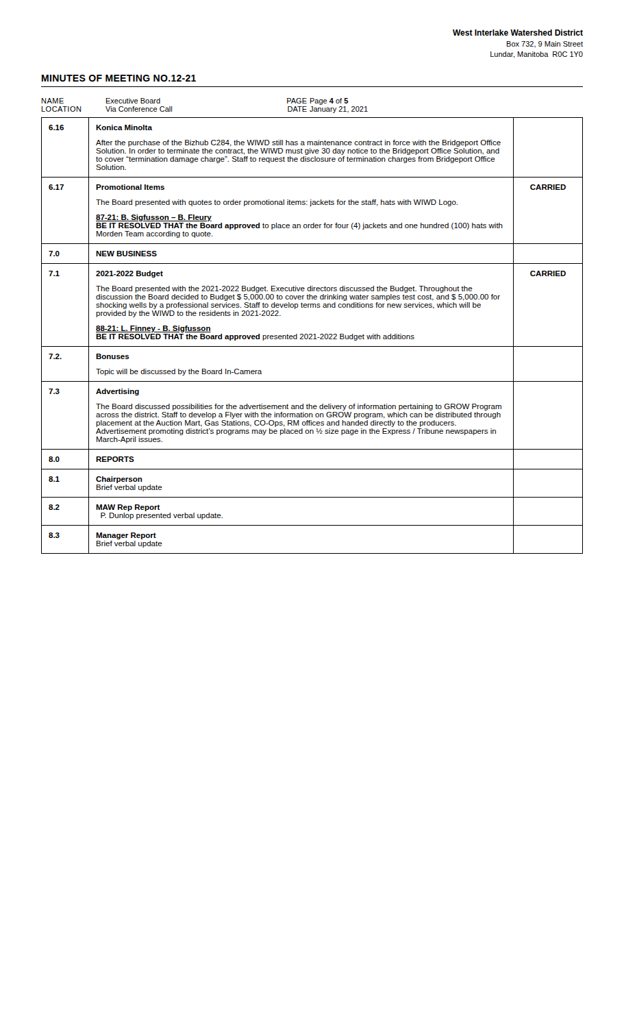West Interlake Watershed District
Box 732, 9 Main Street
Lundar, Manitoba R0C 1Y0
MINUTES OF MEETING NO.12-21
| NAME | Executive Board | PAGE | Page 4 of 5 |
| LOCATION | Via Conference Call | DATE | January 21, 2021 |
| 6.16 | Konica Minolta After the purchase of the Bizhub C284, the WIWD still has a maintenance contract in force with the Bridgeport Office Solution. In order to terminate the contract, the WIWD must give 30 day notice to the Bridgeport Office Solution, and to cover “termination damage charge”. Staff to request the disclosure of termination charges from Bridgeport Office Solution. | |
| 6.17 | Promotional Items The Board presented with quotes to order promotional items: jackets for the staff, hats with WIWD Logo. 87-21: B. Sigfusson – B. Fleury BE IT RESOLVED THAT the Board approved to place an order for four (4) jackets and one hundred (100) hats with Morden Team according to quote. | CARRIED |
| 7.0 | NEW BUSINESS | |
| 7.1 | 2021-2022 Budget The Board presented with the 2021-2022 Budget. Executive directors discussed the Budget. Throughout the discussion the Board decided to Budget $ 5,000.00 to cover the drinking water samples test cost, and $ 5,000.00 for shocking wells by a professional services. Staff to develop terms and conditions for new services, which will be provided by the WIWD to the residents in 2021-2022. 88-21: L. Finney - B. Sigfusson BE IT RESOLVED THAT the Board approved presented 2021-2022 Budget with additions | CARRIED |
| 7.2. | Bonuses Topic will be discussed by the Board In-Camera | |
| 7.3 | Advertising The Board discussed possibilities for the advertisement and the delivery of information pertaining to GROW Program across the district. Staff to develop a Flyer with the information on GROW program, which can be distributed through placement at the Auction Mart, Gas Stations, CO-Ops, RM offices and handed directly to the producers. Advertisement promoting district’s programs may be placed on ½ size page in the Express / Tribune newspapers in March-April issues. | |
| 8.0 | REPORTS | |
| 8.1 | Chairperson Brief verbal update | |
| 8.2 | MAW Rep Report P. Dunlop presented verbal update. | |
| 8.3 | Manager Report Brief verbal update | |